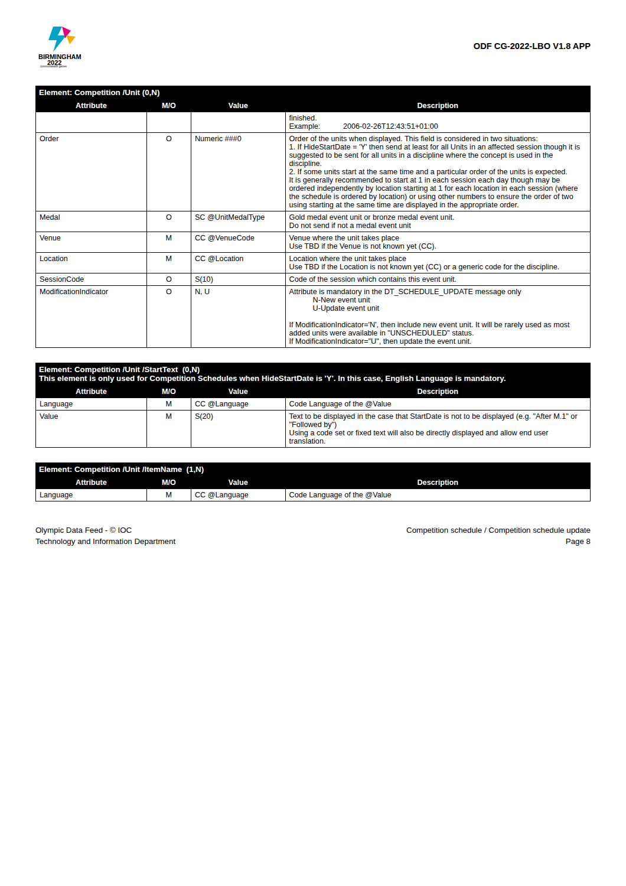BIRMINGHAM 2022 commonwealth games
ODF CG-2022-LBO V1.8 APP
Element: Competition /Unit (0,N)
| Attribute | M/O | Value | Description |
| --- | --- | --- | --- |
| | | | finished. Example: 2006-02-26T12:43:51+01:00 |
| Order | O | Numeric ###0 | Order of the units when displayed. This field is considered in two situations: 1. If HideStartDate = 'Y' then send at least for all Units in an affected session though it is suggested to be sent for all units in a discipline where the concept is used in the discipline. 2. If some units start at the same time and a particular order of the units is expected. It is generally recommended to start at 1 in each session each day though may be ordered independently by location starting at 1 for each location in each session (where the schedule is ordered by location) or using other numbers to ensure the order of two using starting at the same time are displayed in the appropriate order. |
| Medal | O | SC @UnitMedalType | Gold medal event unit or bronze medal event unit. Do not send if not a medal event unit |
| Venue | M | CC @VenueCode | Venue where the unit takes place Use TBD if the Venue is not known yet (CC). |
| Location | M | CC @Location | Location where the unit takes place Use TBD if the Location is not known yet (CC) or a generic code for the discipline. |
| SessionCode | O | S(10) | Code of the session which contains this event unit. |
| ModificationIndicator | O | N, U | Attribute is mandatory in the DT_SCHEDULE_UPDATE message only N-New event unit U-Update event unit If ModificationIndicator='N', then include new event unit. It will be rarely used as most added units were available in "UNSCHEDULED" status. If ModificationIndicator="U", then update the event unit. |
Element: Competition /Unit /StartText (0,N) This element is only used for Competition Schedules when HideStartDate is 'Y'. In this case, English Language is mandatory.
| Attribute | M/O | Value | Description |
| --- | --- | --- | --- |
| Language | M | CC @Language | Code Language of the @Value |
| Value | M | S(20) | Text to be displayed in the case that StartDate is not to be displayed (e.g. "After M.1" or "Followed by") Using a code set or fixed text will also be directly displayed and allow end user translation. |
Element: Competition /Unit /ItemName (1,N)
| Attribute | M/O | Value | Description |
| --- | --- | --- | --- |
| Language | M | CC @Language | Code Language of the @Value |
Olympic Data Feed - © IOC
Technology and Information Department
Competition schedule / Competition schedule update
Page 8